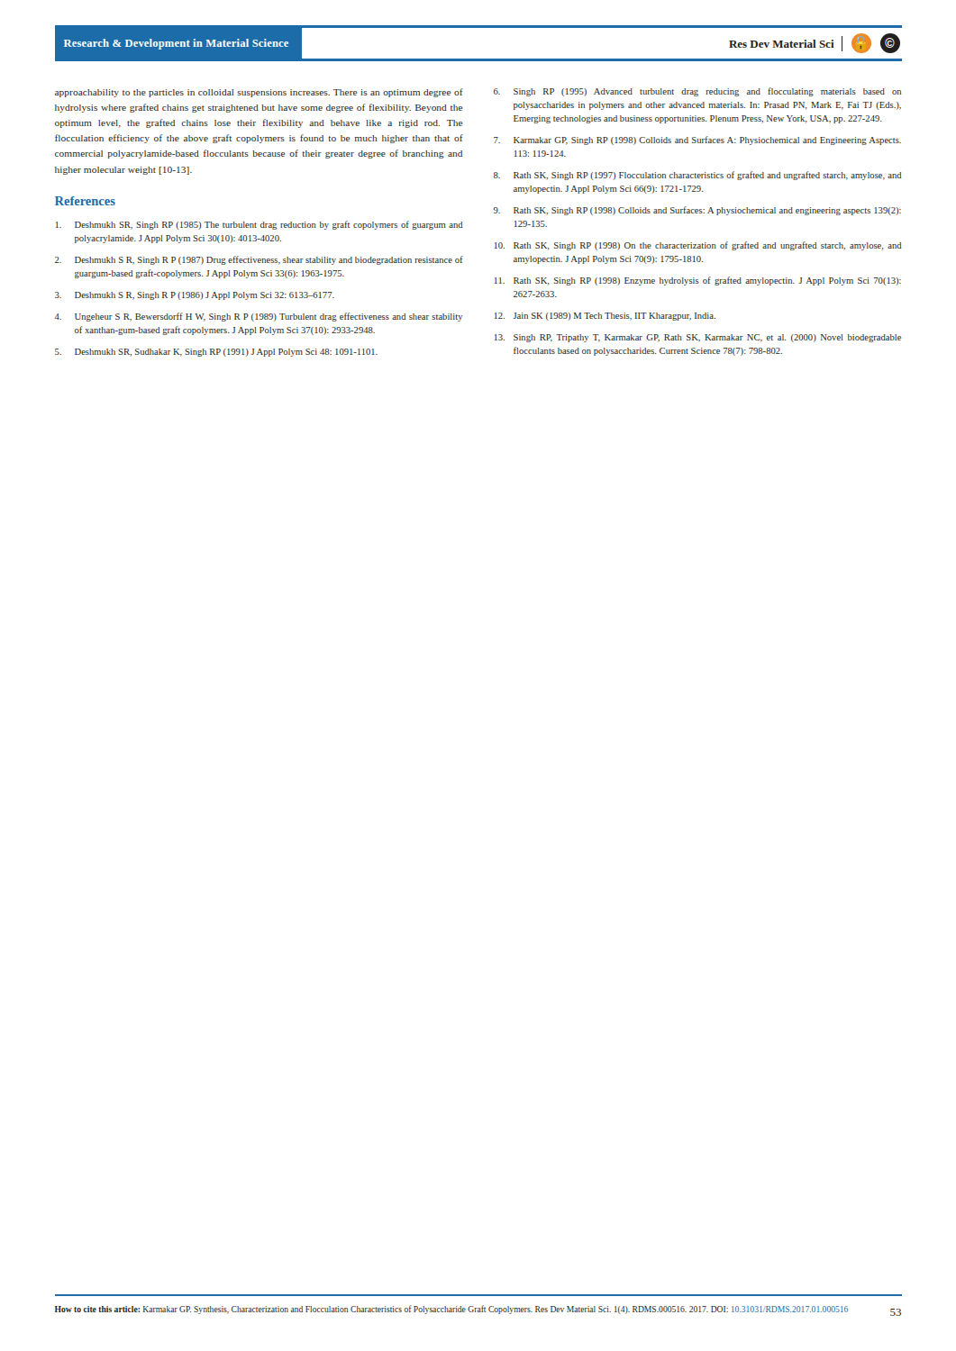Research & Development in Material Science
Res Dev Material Sci 🔓 ©
approachability to the particles in colloidal suspensions increases. There is an optimum degree of hydrolysis where grafted chains get straightened but have some degree of flexibility. Beyond the optimum level, the grafted chains lose their flexibility and behave like a rigid rod. The flocculation efficiency of the above graft copolymers is found to be much higher than that of commercial polyacrylamide-based flocculants because of their greater degree of branching and higher molecular weight [10-13].
References
Deshmukh SR, Singh RP (1985) The turbulent drag reduction by graft copolymers of guargum and polyacrylamide. J Appl Polym Sci 30(10): 4013-4020.
Deshmukh S R, Singh R P (1987) Drug effectiveness, shear stability and biodegradation resistance of guargum-based graft-copolymers. J Appl Polym Sci 33(6): 1963-1975.
Deshmukh S R, Singh R P (1986) J Appl Polym Sci 32: 6133–6177.
Ungeheur S R, Bewersdorff H W, Singh R P (1989) Turbulent drag effectiveness and shear stability of xanthan-gum-based graft copolymers. J Appl Polym Sci 37(10): 2933-2948.
Deshmukh SR, Sudhakar K, Singh RP (1991) J Appl Polym Sci 48: 1091-1101.
Singh RP (1995) Advanced turbulent drag reducing and flocculating materials based on polysaccharides in polymers and other advanced materials. In: Prasad PN, Mark E, Fai TJ (Eds.), Emerging technologies and business opportunities. Plenum Press, New York, USA, pp. 227-249.
Karmakar GP, Singh RP (1998) Colloids and Surfaces A: Physiochemical and Engineering Aspects. 113: 119-124.
Rath SK, Singh RP (1997) Flocculation characteristics of grafted and ungrafted starch, amylose, and amylopectin. J Appl Polym Sci 66(9): 1721-1729.
Rath SK, Singh RP (1998) Colloids and Surfaces: A physiochemical and engineering aspects 139(2): 129-135.
Rath SK, Singh RP (1998) On the characterization of grafted and ungrafted starch, amylose, and amylopectin. J Appl Polym Sci 70(9): 1795-1810.
Rath SK, Singh RP (1998) Enzyme hydrolysis of grafted amylopectin. J Appl Polym Sci 70(13): 2627-2633.
Jain SK (1989) M Tech Thesis, IIT Kharagpur, India.
Singh RP, Tripathy T, Karmakar GP, Rath SK, Karmakar NC, et al. (2000) Novel biodegradable flocculants based on polysaccharides. Current Science 78(7): 798-802.
How to cite this article: Karmakar GP. Synthesis, Characterization and Flocculation Characteristics of Polysaccharide Graft Copolymers. Res Dev Material Sci. 1(4). RDMS.000516. 2017. DOI: 10.31031/RDMS.2017.01.000516
53